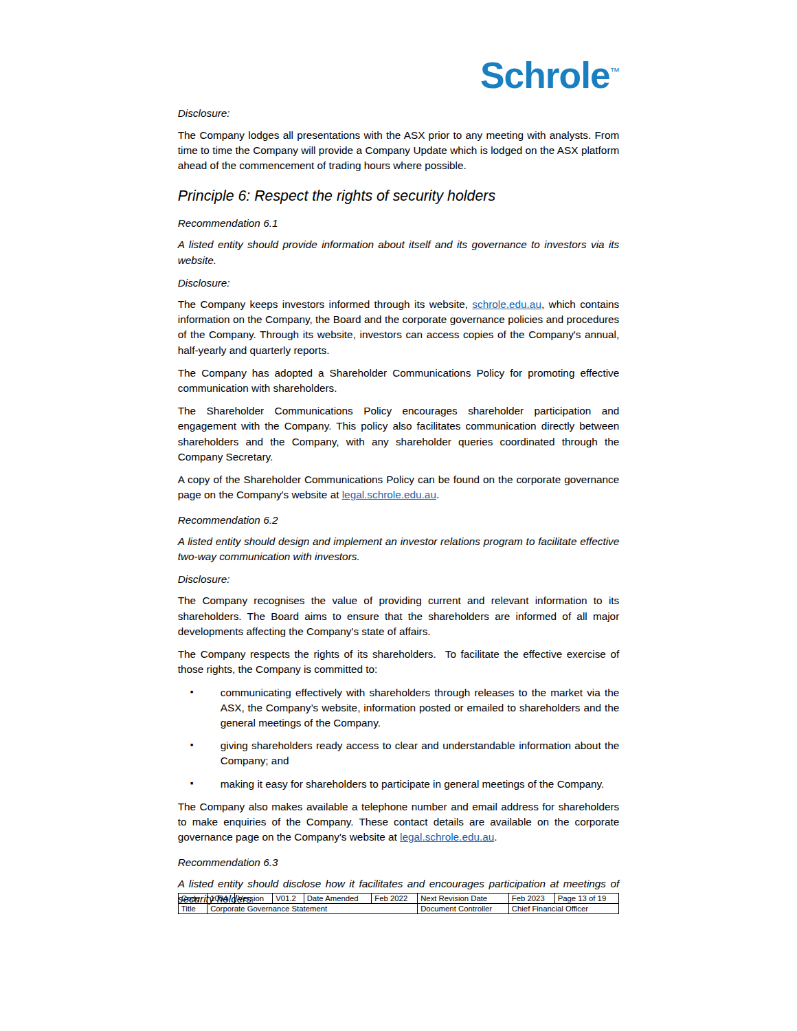Schrole™
Disclosure:
The Company lodges all presentations with the ASX prior to any meeting with analysts. From time to time the Company will provide a Company Update which is lodged on the ASX platform ahead of the commencement of trading hours where possible.
Principle 6: Respect the rights of security holders
Recommendation 6.1
A listed entity should provide information about itself and its governance to investors via its website.
Disclosure:
The Company keeps investors informed through its website, schrole.edu.au, which contains information on the Company, the Board and the corporate governance policies and procedures of the Company. Through its website, investors can access copies of the Company's annual, half-yearly and quarterly reports.
The Company has adopted a Shareholder Communications Policy for promoting effective communication with shareholders.
The Shareholder Communications Policy encourages shareholder participation and engagement with the Company. This policy also facilitates communication directly between shareholders and the Company, with any shareholder queries coordinated through the Company Secretary.
A copy of the Shareholder Communications Policy can be found on the corporate governance page on the Company's website at legal.schrole.edu.au.
Recommendation 6.2
A listed entity should design and implement an investor relations program to facilitate effective two-way communication with investors.
Disclosure:
The Company recognises the value of providing current and relevant information to its shareholders. The Board aims to ensure that the shareholders are informed of all major developments affecting the Company's state of affairs.
The Company respects the rights of its shareholders. To facilitate the effective exercise of those rights, the Company is committed to:
communicating effectively with shareholders through releases to the market via the ASX, the Company’s website, information posted or emailed to shareholders and the general meetings of the Company.
giving shareholders ready access to clear and understandable information about the Company; and
making it easy for shareholders to participate in general meetings of the Company.
The Company also makes available a telephone number and email address for shareholders to make enquiries of the Company. These contact details are available on the corporate governance page on the Company's website at legal.schrole.edu.au.
Recommendation 6.3
A listed entity should disclose how it facilitates and encourages participation at meetings of security holders.
| Code | 1004 | Version | V01.2 | Date Amended | Feb 2022 | Next Revision Date | Feb 2023 | Page 13 of 19 |
| Title | Corporate Governance Statement | Document Controller | Chief Financial Officer |